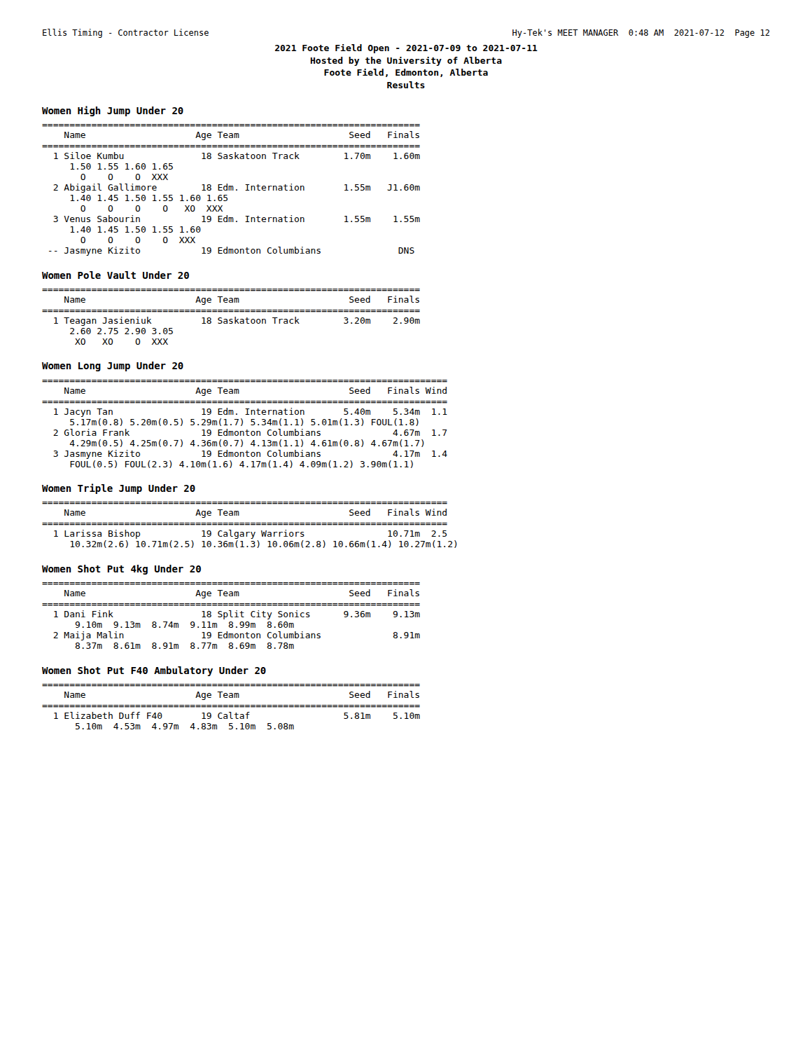Ellis Timing - Contractor License Hy-Tek's MEET MANAGER 0:48 AM 2021-07-12 Page 12
2021 Foote Field Open - 2021-07-09 to 2021-07-11 Hosted by the University of Alberta Foote Field, Edmonton, Alberta Results
Women High Jump Under 20
=====================================================================
    Name                    Age Team                    Seed   Finals
=====================================================================
  1 Siloe Kumbu              18 Saskatoon Track        1.70m    1.60m
     1.50 1.55 1.60 1.65
       O    O    O  XXX
  2 Abigail Gallimore        18 Edm. Internation       1.55m   J1.60m
     1.40 1.45 1.50 1.55 1.60 1.65
       O    O    O    O   XO  XXX
  3 Venus Sabourin           19 Edm. Internation       1.55m    1.55m
     1.40 1.45 1.50 1.55 1.60
       O    O    O    O  XXX
 -- Jasmyne Kizito           19 Edmonton Columbians              DNS
Women Pole Vault Under 20
=====================================================================
    Name                    Age Team                    Seed   Finals
=====================================================================
  1 Teagan Jasieniuk         18 Saskatoon Track        3.20m    2.90m
     2.60 2.75 2.90 3.05
      XO   XO    O  XXX
Women Long Jump Under 20
==========================================================================
    Name                    Age Team                    Seed   Finals Wind
==========================================================================
  1 Jacyn Tan                19 Edm. Internation       5.40m    5.34m  1.1
     5.17m(0.8) 5.20m(0.5) 5.29m(1.7) 5.34m(1.1) 5.01m(1.3) FOUL(1.8)
  2 Gloria Frank             19 Edmonton Columbians             4.67m  1.7
     4.29m(0.5) 4.25m(0.7) 4.36m(0.7) 4.13m(1.1) 4.61m(0.8) 4.67m(1.7)
  3 Jasmyne Kizito           19 Edmonton Columbians             4.17m  1.4
     FOUL(0.5) FOUL(2.3) 4.10m(1.6) 4.17m(1.4) 4.09m(1.2) 3.90m(1.1)
Women Triple Jump Under 20
==========================================================================
    Name                    Age Team                    Seed   Finals Wind
==========================================================================
  1 Larissa Bishop           19 Calgary Warriors               10.71m  2.5
     10.32m(2.6) 10.71m(2.5) 10.36m(1.3) 10.06m(2.8) 10.66m(1.4) 10.27m(1.2)
Women Shot Put 4kg Under 20
=====================================================================
    Name                    Age Team                    Seed   Finals
=====================================================================
  1 Dani Fink                18 Split City Sonics      9.36m    9.13m
      9.10m  9.13m  8.74m  9.11m  8.99m  8.60m
  2 Maija Malin              19 Edmonton Columbians             8.91m
      8.37m  8.61m  8.91m  8.77m  8.69m  8.78m
Women Shot Put F40 Ambulatory Under 20
=====================================================================
    Name                    Age Team                    Seed   Finals
=====================================================================
  1 Elizabeth Duff F40       19 Caltaf                 5.81m    5.10m
      5.10m  4.53m  4.97m  4.83m  5.10m  5.08m